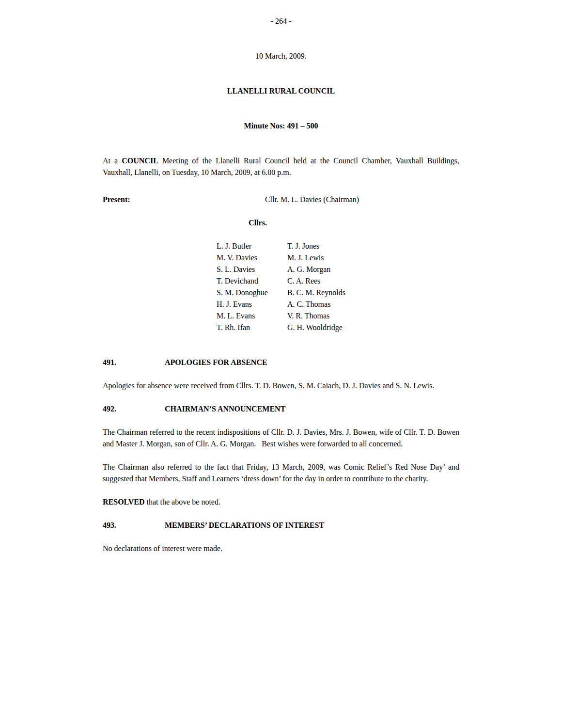- 264 -
10 March, 2009.
LLANELLI RURAL COUNCIL
Minute Nos: 491 – 500
At a COUNCIL Meeting of the Llanelli Rural Council held at the Council Chamber, Vauxhall Buildings, Vauxhall, Llanelli, on Tuesday, 10 March, 2009, at 6.00 p.m.
Present:
Cllr. M. L. Davies (Chairman)
Cllrs.
| L. J. Butler | T. J. Jones |
| M. V. Davies | M. J. Lewis |
| S. L. Davies | A. G. Morgan |
| T. Devichand | C. A. Rees |
| S. M. Donoghue | B. C. M. Reynolds |
| H. J. Evans | A. C. Thomas |
| M. L. Evans | V. R. Thomas |
| T. Rh. Ifan | G. H. Wooldridge |
491.
APOLOGIES FOR ABSENCE
Apologies for absence were received from Cllrs. T. D. Bowen, S. M. Caiach, D. J. Davies and S. N. Lewis.
492.
CHAIRMAN’S ANNOUNCEMENT
The Chairman referred to the recent indispositions of Cllr. D. J. Davies, Mrs. J. Bowen, wife of Cllr. T. D. Bowen and Master J. Morgan, son of Cllr. A. G. Morgan. Best wishes were forwarded to all concerned.
The Chairman also referred to the fact that Friday, 13 March, 2009, was Comic Relief’s Red Nose Day’ and suggested that Members, Staff and Learners ‘dress down’ for the day in order to contribute to the charity.
RESOLVED that the above be noted.
493.
MEMBERS’ DECLARATIONS OF INTEREST
No declarations of interest were made.